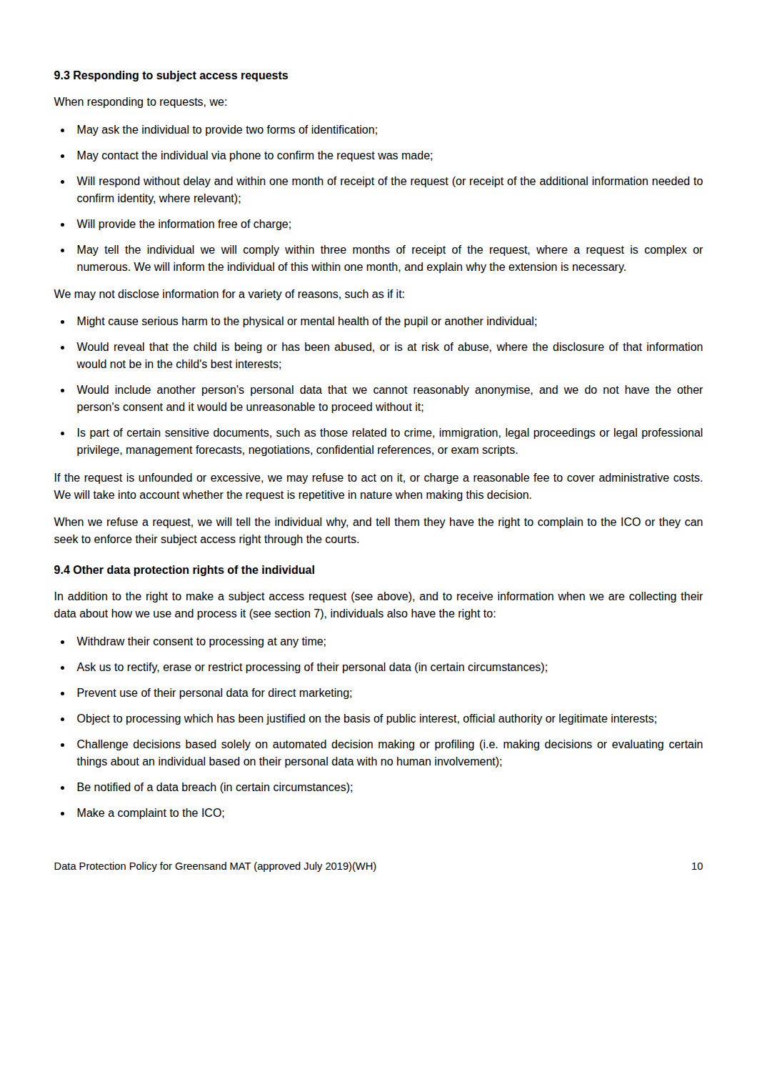9.3 Responding to subject access requests
When responding to requests, we:
May ask the individual to provide two forms of identification;
May contact the individual via phone to confirm the request was made;
Will respond without delay and within one month of receipt of the request (or receipt of the additional information needed to confirm identity, where relevant);
Will provide the information free of charge;
May tell the individual we will comply within three months of receipt of the request, where a request is complex or numerous. We will inform the individual of this within one month, and explain why the extension is necessary.
We may not disclose information for a variety of reasons, such as if it:
Might cause serious harm to the physical or mental health of the pupil or another individual;
Would reveal that the child is being or has been abused, or is at risk of abuse, where the disclosure of that information would not be in the child's best interests;
Would include another person's personal data that we cannot reasonably anonymise, and we do not have the other person's consent and it would be unreasonable to proceed without it;
Is part of certain sensitive documents, such as those related to crime, immigration, legal proceedings or legal professional privilege, management forecasts, negotiations, confidential references, or exam scripts.
If the request is unfounded or excessive, we may refuse to act on it, or charge a reasonable fee to cover administrative costs. We will take into account whether the request is repetitive in nature when making this decision.
When we refuse a request, we will tell the individual why, and tell them they have the right to complain to the ICO or they can seek to enforce their subject access right through the courts.
9.4 Other data protection rights of the individual
In addition to the right to make a subject access request (see above), and to receive information when we are collecting their data about how we use and process it (see section 7), individuals also have the right to:
Withdraw their consent to processing at any time;
Ask us to rectify, erase or restrict processing of their personal data (in certain circumstances);
Prevent use of their personal data for direct marketing;
Object to processing which has been justified on the basis of public interest, official authority or legitimate interests;
Challenge decisions based solely on automated decision making or profiling (i.e. making decisions or evaluating certain things about an individual based on their personal data with no human involvement);
Be notified of a data breach (in certain circumstances);
Make a complaint to the ICO;
Data Protection Policy for Greensand MAT (approved July 2019)(WH) 10